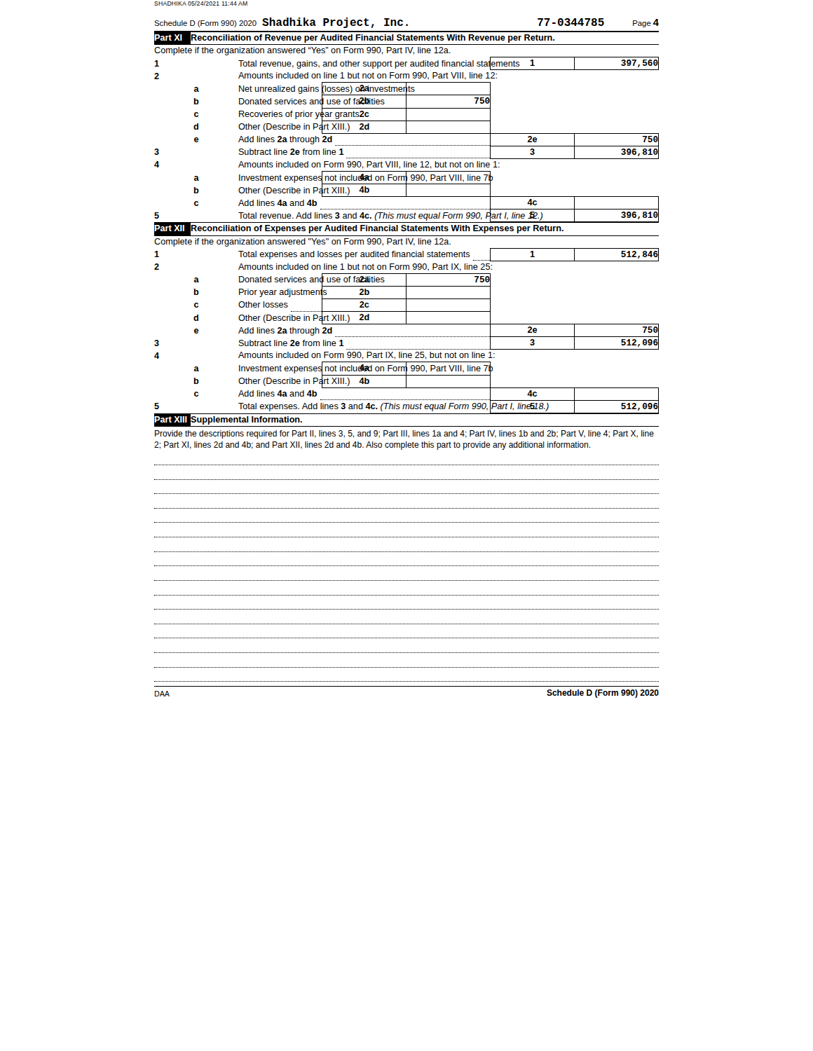SHADHIKA 05/24/2021 11:44 AM
Schedule D (Form 990) 2020
Shadhika Project, Inc.
77-0344785
Page 4
| Part XI | Reconciliation of Revenue per Audited Financial Statements With Revenue per Return. |
| Complete if the organization answered “Yes” on Form 990, Part IV, line 12a. |
| 1 | Total revenue, gains, and other support per audited financial statements | 1 | 397,560 |
| 2 | Amounts included on line 1 but not on Form 990, Part VIII, line 12: |
| a | Net unrealized gains (losses) on investments | 2a | | | |
| b | Donated services and use of facilities | 2b | 750 | | |
| c | Recoveries of prior year grants | 2c | | | |
| d | Other (Describe in Part XIII.) | 2d | | | |
| e | Add lines 2a through 2d | 2e | 750 |
| 3 | Subtract line 2e from line 1 | 3 | 396,810 |
| 4 | Amounts included on Form 990, Part VIII, line 12, but not on line 1: |
| a | Investment expenses not included on Form 990, Part VIII, line 7b | 4a | | | |
| b | Other (Describe in Part XIII.) | 4b | | | |
| c | Add lines 4a and 4b | 4c | |
| 5 | Total revenue. Add lines 3 and 4c. (This must equal Form 990, Part I, line 12.) | 5 | 396,810 |
| Part XII | Reconciliation of Expenses per Audited Financial Statements With Expenses per Return. |
| Complete if the organization answered "Yes" on Form 990, Part IV, line 12a. |
| 1 | Total expenses and losses per audited financial statements | 1 | 512,846 |
| 2 | Amounts included on line 1 but not on Form 990, Part IX, line 25: |
| a | Donated services and use of facilities | 2a | 750 | | |
| b | Prior year adjustments | 2b | | | |
| c | Other losses | 2c | | | |
| d | Other (Describe in Part XIII.) | 2d | | | |
| e | Add lines 2a through 2d | 2e | 750 |
| 3 | Subtract line 2e from line 1 | 3 | 512,096 |
| 4 | Amounts included on Form 990, Part IX, line 25, but not on line 1: |
| a | Investment expenses not included on Form 990, Part VIII, line 7b | 4a | | | |
| b | Other (Describe in Part XIII.) | 4b | | | |
| c | Add lines 4a and 4b | 4c | |
| 5 | Total expenses. Add lines 3 and 4c. (This must equal Form 990, Part I, line 18.) | 5 | 512,096 |
| Part XIII | Supplemental Information. |
Provide the descriptions required for Part II, lines 3, 5, and 9; Part III, lines 1a and 4; Part IV, lines 1b and 2b; Part V, line 4; Part X, line 2; Part XI, lines 2d and 4b; and Part XII, lines 2d and 4b. Also complete this part to provide any additional information.
DAA
Schedule D (Form 990) 2020